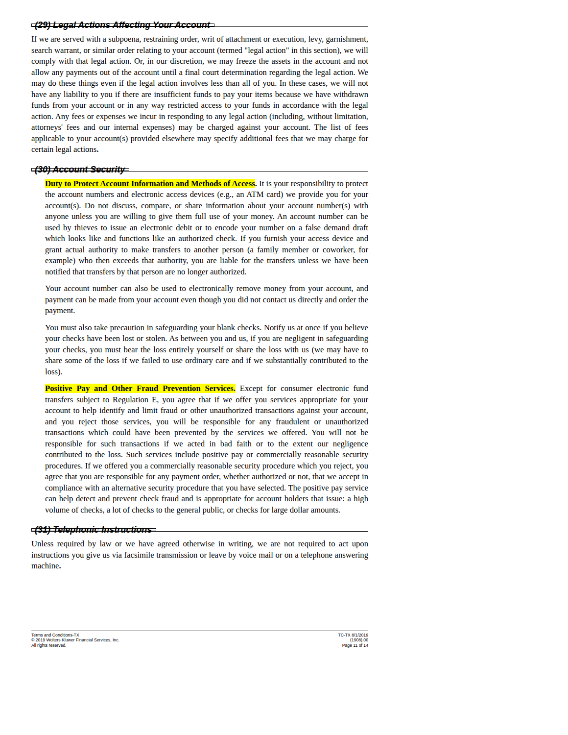(29) Legal Actions Affecting Your Account
If we are served with a subpoena, restraining order, writ of attachment or execution, levy, garnishment, search warrant, or similar order relating to your account (termed "legal action" in this section), we will comply with that legal action. Or, in our discretion, we may freeze the assets in the account and not allow any payments out of the account until a final court determination regarding the legal action. We may do these things even if the legal action involves less than all of you. In these cases, we will not have any liability to you if there are insufficient funds to pay your items because we have withdrawn funds from your account or in any way restricted access to your funds in accordance with the legal action. Any fees or expenses we incur in responding to any legal action (including, without limitation, attorneys' fees and our internal expenses) may be charged against your account. The list of fees applicable to your account(s) provided elsewhere may specify additional fees that we may charge for certain legal actions.
(30) Account Security
Duty to Protect Account Information and Methods of Access. It is your responsibility to protect the account numbers and electronic access devices (e.g., an ATM card) we provide you for your account(s). Do not discuss, compare, or share information about your account number(s) with anyone unless you are willing to give them full use of your money. An account number can be used by thieves to issue an electronic debit or to encode your number on a false demand draft which looks like and functions like an authorized check. If you furnish your access device and grant actual authority to make transfers to another person (a family member or coworker, for example) who then exceeds that authority, you are liable for the transfers unless we have been notified that transfers by that person are no longer authorized.
Your account number can also be used to electronically remove money from your account, and payment can be made from your account even though you did not contact us directly and order the payment.
You must also take precaution in safeguarding your blank checks. Notify us at once if you believe your checks have been lost or stolen. As between you and us, if you are negligent in safeguarding your checks, you must bear the loss entirely yourself or share the loss with us (we may have to share some of the loss if we failed to use ordinary care and if we substantially contributed to the loss).
Positive Pay and Other Fraud Prevention Services. Except for consumer electronic fund transfers subject to Regulation E, you agree that if we offer you services appropriate for your account to help identify and limit fraud or other unauthorized transactions against your account, and you reject those services, you will be responsible for any fraudulent or unauthorized transactions which could have been prevented by the services we offered. You will not be responsible for such transactions if we acted in bad faith or to the extent our negligence contributed to the loss. Such services include positive pay or commercially reasonable security procedures. If we offered you a commercially reasonable security procedure which you reject, you agree that you are responsible for any payment order, whether authorized or not, that we accept in compliance with an alternative security procedure that you have selected. The positive pay service can help detect and prevent check fraud and is appropriate for account holders that issue: a high volume of checks, a lot of checks to the general public, or checks for large dollar amounts.
(31) Telephonic Instructions
Unless required by law or we have agreed otherwise in writing, we are not required to act upon instructions you give us via facsimile transmission or leave by voice mail or on a telephone answering machine.
Terms and Conditions-TX
© 2019 Wolters Kluwer Financial Services, Inc.
All rights reserved.
TC-TX 8/1/2019
(1908).00
Page 11 of 14